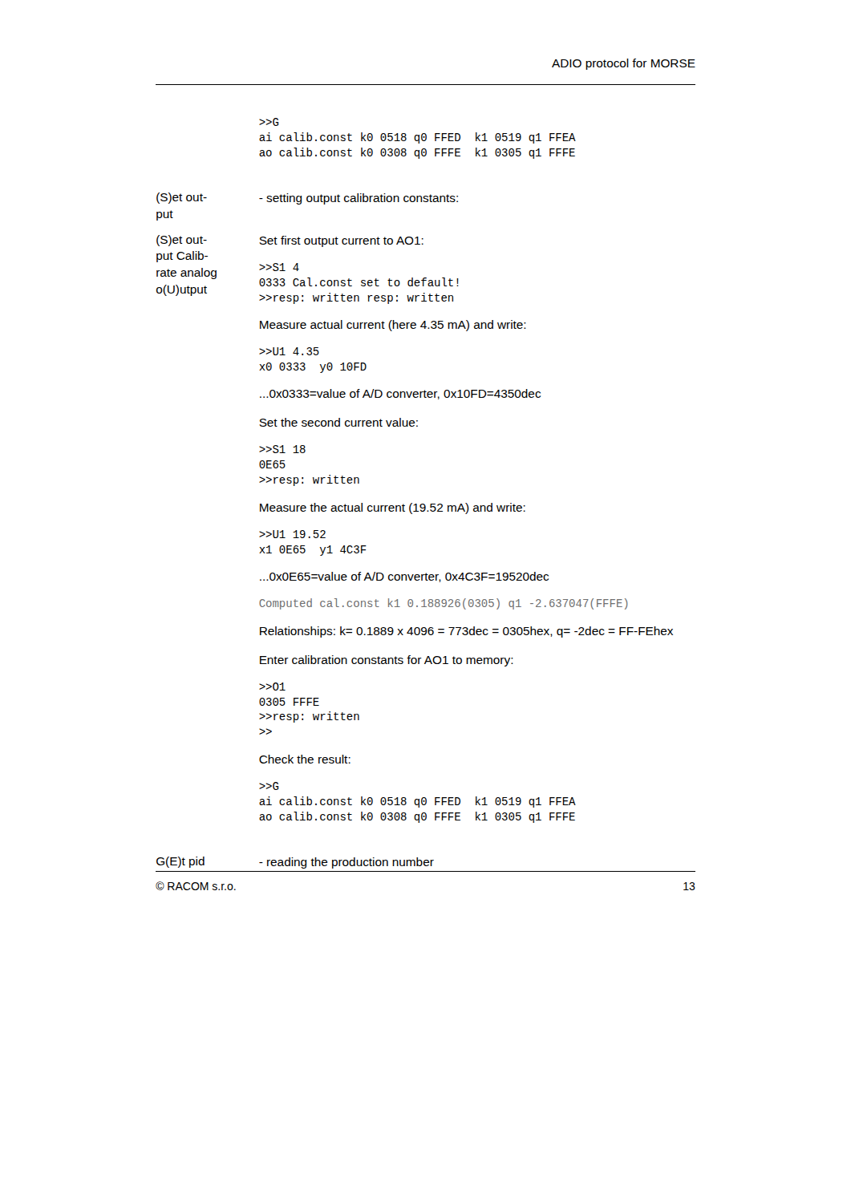ADIO protocol for MORSE
>>G
ai calib.const k0 0518 q0 FFED  k1 0519 q1 FFEA
ao calib.const k0 0308 q0 FFFE  k1 0305 q1 FFFE
(S)et out-
put
- setting output calibration constants:
(S)et out-
put Calib-
rate analog
o(U)utput
Set first output current to AO1:
>>S1 4
0333 Cal.const set to default!
>>resp: written resp: written
Measure actual current (here 4.35 mA) and write:
>>U1 4.35
x0 0333  y0 10FD
...0x0333=value of A/D converter, 0x10FD=4350dec
Set the second current value:
>>S1 18
0E65
>>resp: written
Measure the actual current (19.52 mA) and write:
>>U1 19.52
x1 0E65  y1 4C3F
...0x0E65=value of A/D converter, 0x4C3F=19520dec
Computed cal.const k1 0.188926(0305) q1 -2.637047(FFFE)
Relationships: k= 0.1889 x 4096 = 773dec = 0305hex, q= -2dec = FF-FEhex
Enter calibration constants for AO1 to memory:
>>O1
0305 FFFE
>>resp: written
>>
Check the result:
>>G
ai calib.const k0 0518 q0 FFED  k1 0519 q1 FFEA
ao calib.const k0 0308 q0 FFFE  k1 0305 q1 FFFE
G(E)t pid
- reading the production number
© RACOM s.r.o. 13